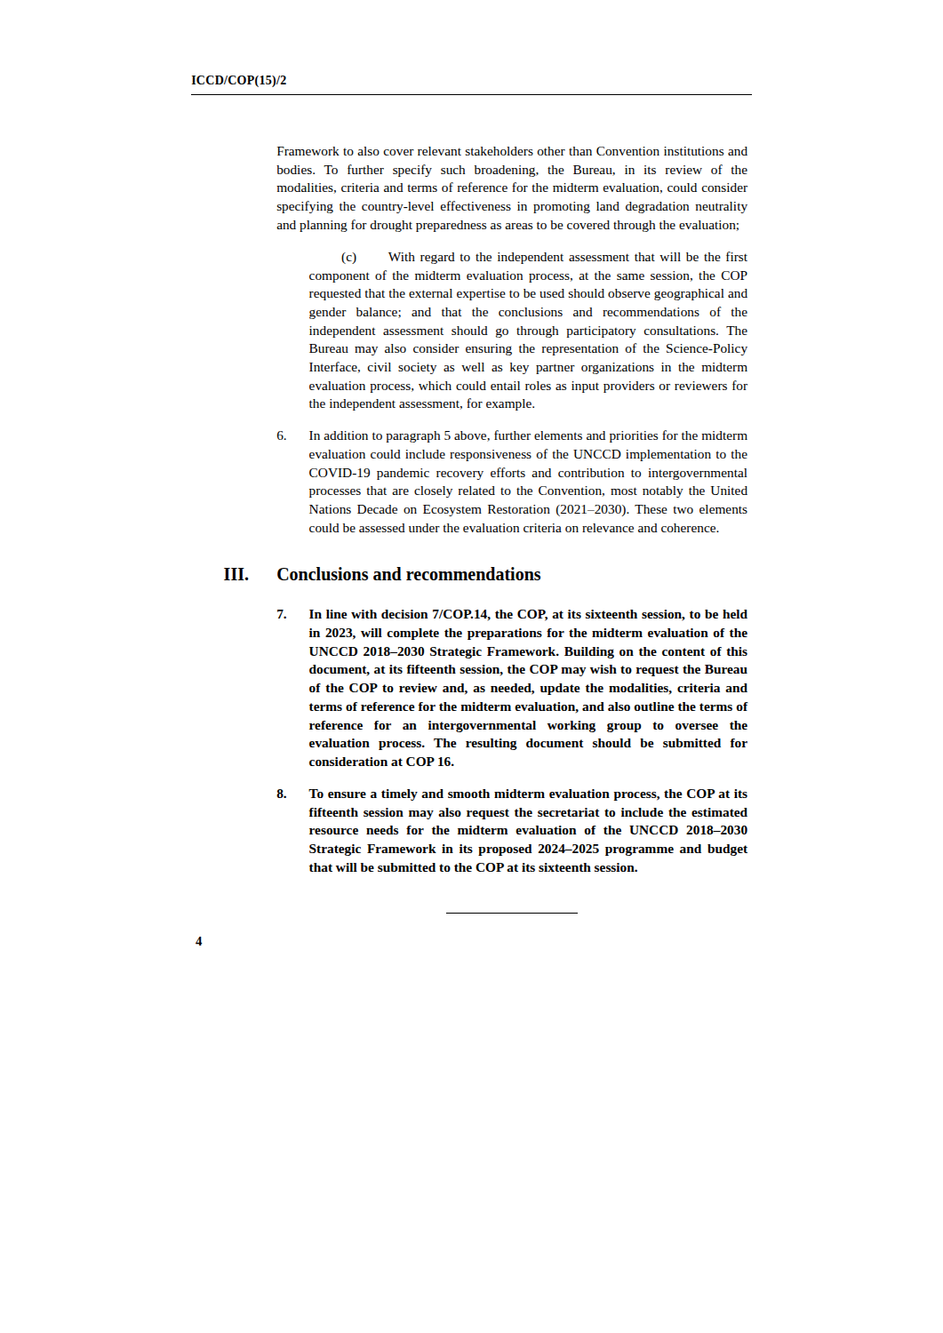ICCD/COP(15)/2
Framework to also cover relevant stakeholders other than Convention institutions and bodies. To further specify such broadening, the Bureau, in its review of the modalities, criteria and terms of reference for the midterm evaluation, could consider specifying the country-level effectiveness in promoting land degradation neutrality and planning for drought preparedness as areas to be covered through the evaluation;
(c) With regard to the independent assessment that will be the first component of the midterm evaluation process, at the same session, the COP requested that the external expertise to be used should observe geographical and gender balance; and that the conclusions and recommendations of the independent assessment should go through participatory consultations. The Bureau may also consider ensuring the representation of the Science-Policy Interface, civil society as well as key partner organizations in the midterm evaluation process, which could entail roles as input providers or reviewers for the independent assessment, for example.
6. In addition to paragraph 5 above, further elements and priorities for the midterm evaluation could include responsiveness of the UNCCD implementation to the COVID-19 pandemic recovery efforts and contribution to intergovernmental processes that are closely related to the Convention, most notably the United Nations Decade on Ecosystem Restoration (2021–2030). These two elements could be assessed under the evaluation criteria on relevance and coherence.
III. Conclusions and recommendations
7. In line with decision 7/COP.14, the COP, at its sixteenth session, to be held in 2023, will complete the preparations for the midterm evaluation of the UNCCD 2018–2030 Strategic Framework. Building on the content of this document, at its fifteenth session, the COP may wish to request the Bureau of the COP to review and, as needed, update the modalities, criteria and terms of reference for the midterm evaluation, and also outline the terms of reference for an intergovernmental working group to oversee the evaluation process. The resulting document should be submitted for consideration at COP 16.
8. To ensure a timely and smooth midterm evaluation process, the COP at its fifteenth session may also request the secretariat to include the estimated resource needs for the midterm evaluation of the UNCCD 2018–2030 Strategic Framework in its proposed 2024–2025 programme and budget that will be submitted to the COP at its sixteenth session.
4